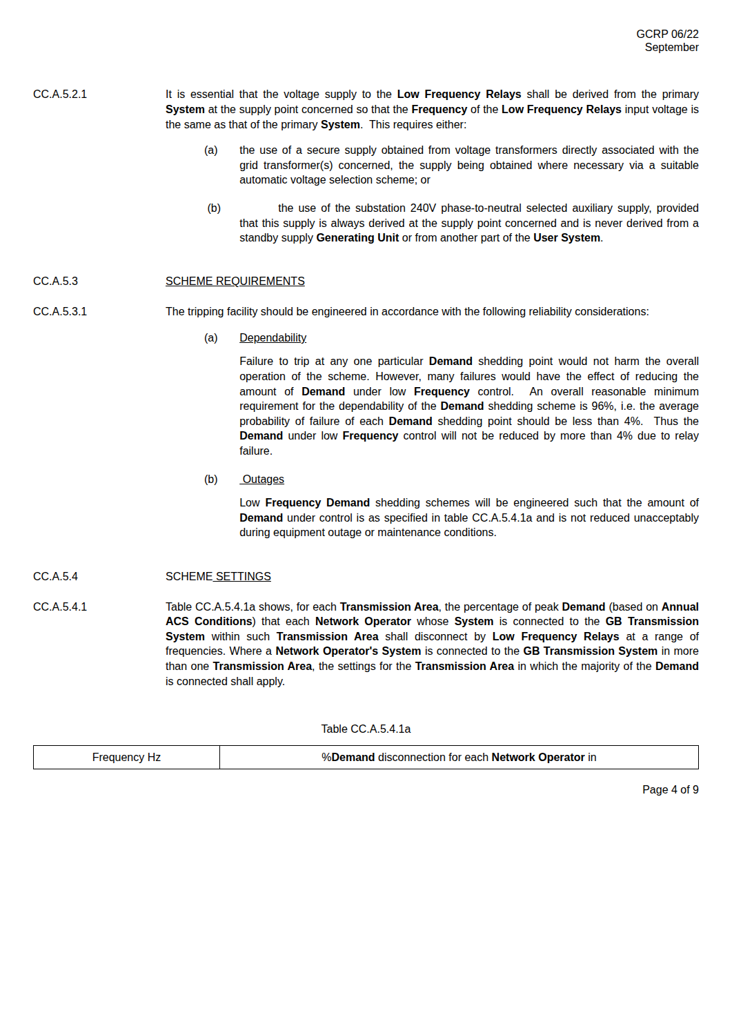GCRP 06/22
September
CC.A.5.2.1
It is essential that the voltage supply to the Low Frequency Relays shall be derived from the primary System at the supply point concerned so that the Frequency of the Low Frequency Relays input voltage is the same as that of the primary System. This requires either:
(a)
the use of a secure supply obtained from voltage transformers directly associated with the grid transformer(s) concerned, the supply being obtained where necessary via a suitable automatic voltage selection scheme; or
(b)
the use of the substation 240V phase-to-neutral selected auxiliary supply, provided that this supply is always derived at the supply point concerned and is never derived from a standby supply Generating Unit or from another part of the User System.
CC.A.5.3
SCHEME REQUIREMENTS
CC.A.5.3.1
The tripping facility should be engineered in accordance with the following reliability considerations:
(a)
Dependability
Failure to trip at any one particular Demand shedding point would not harm the overall operation of the scheme. However, many failures would have the effect of reducing the amount of Demand under low Frequency control. An overall reasonable minimum requirement for the dependability of the Demand shedding scheme is 96%, i.e. the average probability of failure of each Demand shedding point should be less than 4%. Thus the Demand under low Frequency control will not be reduced by more than 4% due to relay failure.
(b)
Outages
Low Frequency Demand shedding schemes will be engineered such that the amount of Demand under control is as specified in table CC.A.5.4.1a and is not reduced unacceptably during equipment outage or maintenance conditions.
CC.A.5.4
SCHEME SETTINGS
CC.A.5.4.1
Table CC.A.5.4.1a shows, for each Transmission Area, the percentage of peak Demand (based on Annual ACS Conditions) that each Network Operator whose System is connected to the GB Transmission System within such Transmission Area shall disconnect by Low Frequency Relays at a range of frequencies. Where a Network Operator's System is connected to the GB Transmission System in more than one Transmission Area, the settings for the Transmission Area in which the majority of the Demand is connected shall apply.
Table CC.A.5.4.1a
| Frequency Hz | % Demand disconnection for each Network Operator in |
Page 4 of 9